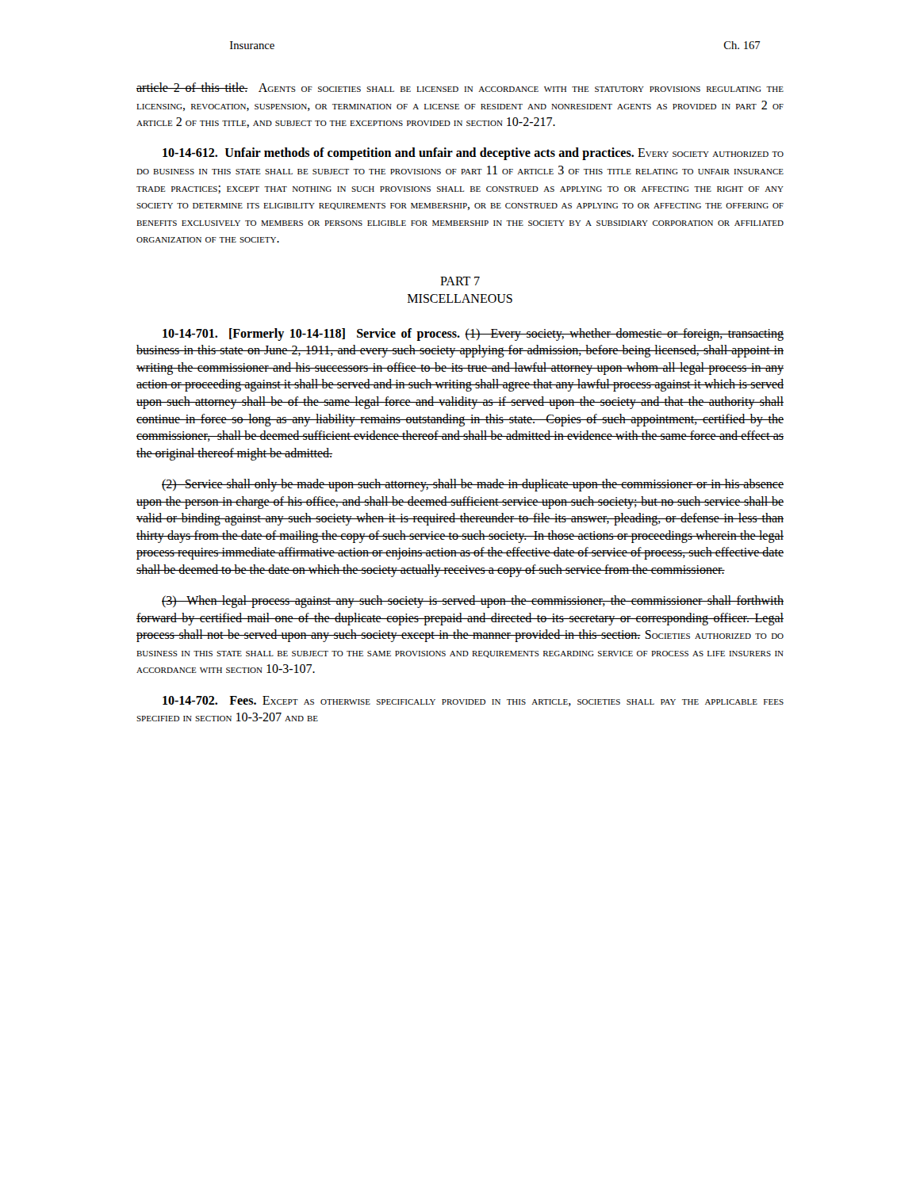Insurance Ch. 167
article 2 of this title. Agents of societies shall be licensed in accordance with the statutory provisions regulating the licensing, revocation, suspension, or termination of a license of resident and nonresident agents as provided in part 2 of article 2 of this title, and subject to the exceptions provided in section 10-2-217.
10-14-612. Unfair methods of competition and unfair and deceptive acts and practices. Every society authorized to do business in this state shall be subject to the provisions of part 11 of article 3 of this title relating to unfair insurance trade practices; except that nothing in such provisions shall be construed as applying to or affecting the right of any society to determine its eligibility requirements for membership, or be construed as applying to or affecting the offering of benefits exclusively to members or persons eligible for membership in the society by a subsidiary corporation or affiliated organization of the society.
PART 7
MISCELLANEOUS
10-14-701. [Formerly 10-14-118] Service of process. (1) Every society, whether domestic or foreign, transacting business in this state on June 2, 1911, and every such society applying for admission, before being licensed, shall appoint in writing the commissioner and his successors in office to be its true and lawful attorney upon whom all legal process in any action or proceeding against it shall be served and in such writing shall agree that any lawful process against it which is served upon such attorney shall be of the same legal force and validity as if served upon the society and that the authority shall continue in force so long as any liability remains outstanding in this state. Copies of such appointment, certified by the commissioner, shall be deemed sufficient evidence thereof and shall be admitted in evidence with the same force and effect as the original thereof might be admitted.
(2) Service shall only be made upon such attorney, shall be made in duplicate upon the commissioner or in his absence upon the person in charge of his office, and shall be deemed sufficient service upon such society; but no such service shall be valid or binding against any such society when it is required thereunder to file its answer, pleading, or defense in less than thirty days from the date of mailing the copy of such service to such society. In those actions or proceedings wherein the legal process requires immediate affirmative action or enjoins action as of the effective date of service of process, such effective date shall be deemed to be the date on which the society actually receives a copy of such service from the commissioner.
(3) When legal process against any such society is served upon the commissioner, the commissioner shall forthwith forward by certified mail one of the duplicate copies prepaid and directed to its secretary or corresponding officer. Legal process shall not be served upon any such society except in the manner provided in this section. Societies authorized to do business in this state shall be subject to the same provisions and requirements regarding service of process as life insurers in accordance with section 10-3-107.
10-14-702. Fees. Except as otherwise specifically provided in this article, societies shall pay the applicable fees specified in section 10-3-207 and be